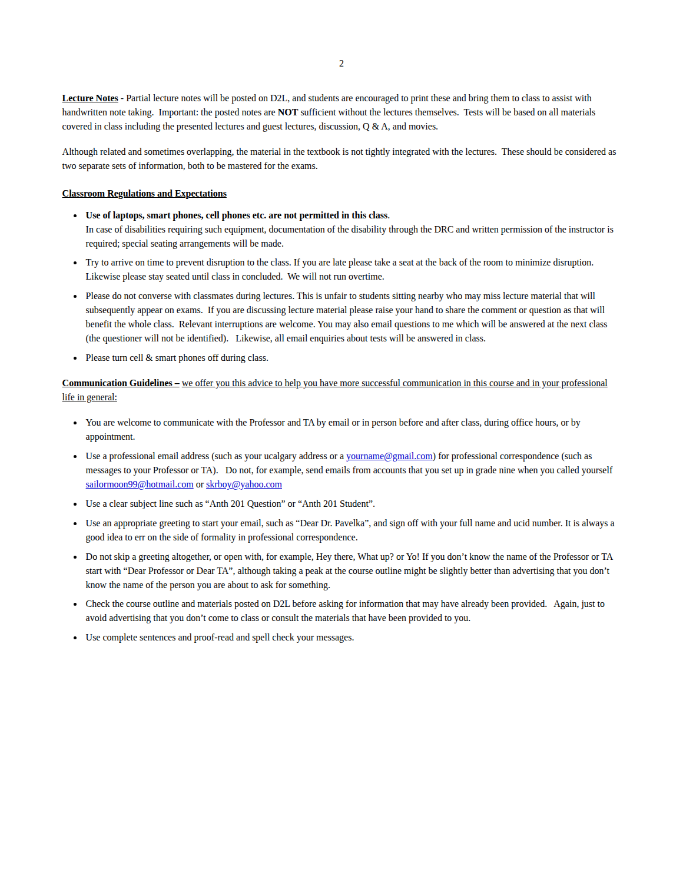2
Lecture Notes - Partial lecture notes will be posted on D2L, and students are encouraged to print these and bring them to class to assist with handwritten note taking. Important: the posted notes are NOT sufficient without the lectures themselves. Tests will be based on all materials covered in class including the presented lectures and guest lectures, discussion, Q & A, and movies.
Although related and sometimes overlapping, the material in the textbook is not tightly integrated with the lectures. These should be considered as two separate sets of information, both to be mastered for the exams.
Classroom Regulations and Expectations
Use of laptops, smart phones, cell phones etc. are not permitted in this class. In case of disabilities requiring such equipment, documentation of the disability through the DRC and written permission of the instructor is required; special seating arrangements will be made.
Try to arrive on time to prevent disruption to the class. If you are late please take a seat at the back of the room to minimize disruption. Likewise please stay seated until class in concluded. We will not run overtime.
Please do not converse with classmates during lectures. This is unfair to students sitting nearby who may miss lecture material that will subsequently appear on exams. If you are discussing lecture material please raise your hand to share the comment or question as that will benefit the whole class. Relevant interruptions are welcome. You may also email questions to me which will be answered at the next class (the questioner will not be identified). Likewise, all email enquiries about tests will be answered in class.
Please turn cell & smart phones off during class.
Communication Guidelines – we offer you this advice to help you have more successful communication in this course and in your professional life in general:
You are welcome to communicate with the Professor and TA by email or in person before and after class, during office hours, or by appointment.
Use a professional email address (such as your ucalgary address or a yourname@gmail.com) for professional correspondence (such as messages to your Professor or TA). Do not, for example, send emails from accounts that you set up in grade nine when you called yourself sailormoon99@hotmail.com or skrboy@yahoo.com
Use a clear subject line such as “Anth 201 Question” or “Anth 201 Student”.
Use an appropriate greeting to start your email, such as “Dear Dr. Pavelka”, and sign off with your full name and ucid number. It is always a good idea to err on the side of formality in professional correspondence.
Do not skip a greeting altogether, or open with, for example, Hey there, What up? or Yo! If you don’t know the name of the Professor or TA start with “Dear Professor or Dear TA”, although taking a peak at the course outline might be slightly better than advertising that you don’t know the name of the person you are about to ask for something.
Check the course outline and materials posted on D2L before asking for information that may have already been provided. Again, just to avoid advertising that you don’t come to class or consult the materials that have been provided to you.
Use complete sentences and proof-read and spell check your messages.